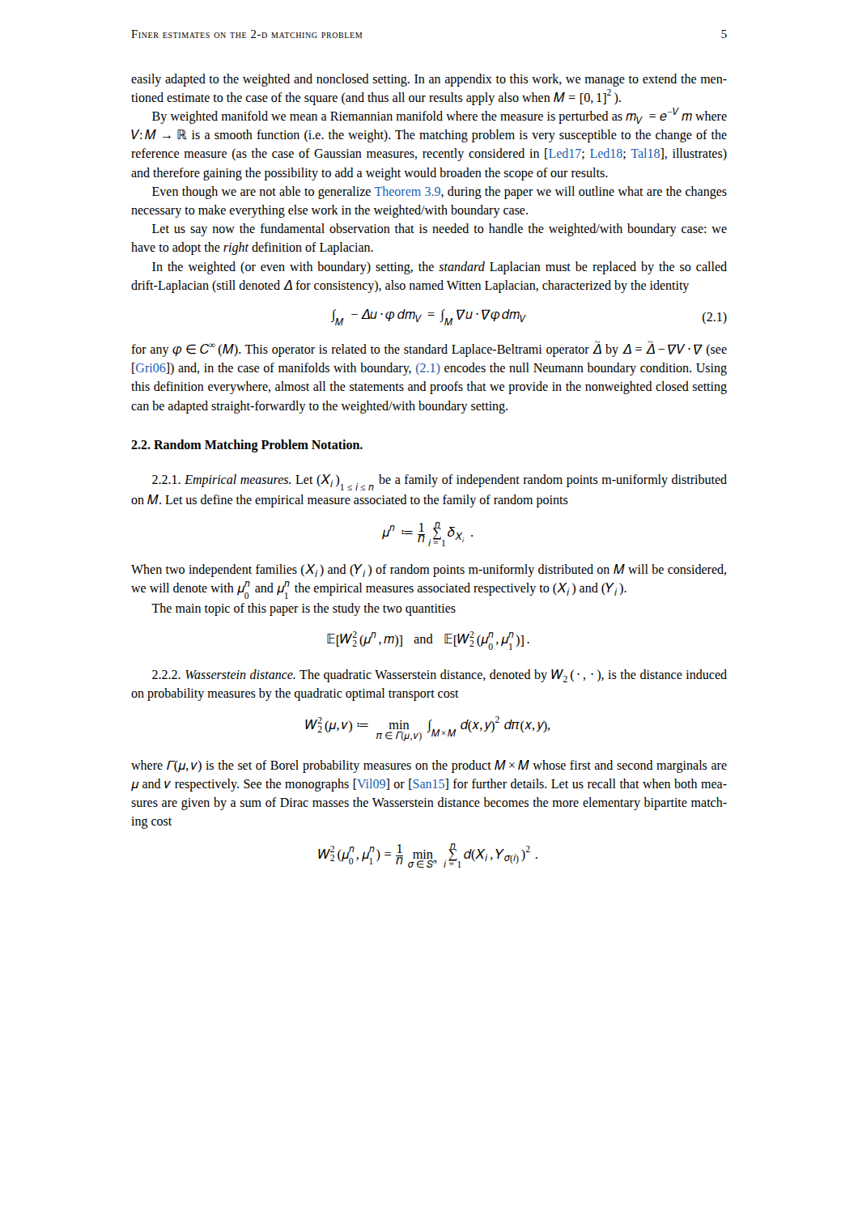Finer estimates on the 2-d matching problem 5
easily adapted to the weighted and nonclosed setting. In an appendix to this work, we manage to extend the mentioned estimate to the case of the square (and thus all our results apply also when M=[0,1]2).
By weighted manifold we mean a Riemannian manifold where the measure is perturbed as mV=e−Vm where V:M→ℝ is a smooth function (i.e. the weight). The matching problem is very susceptible to the change of the reference measure (as the case of Gaussian measures, recently considered in [Led17; Led18; Tal18], illustrates) and therefore gaining the possibility to add a weight would broaden the scope of our results.
Even though we are not able to generalize Theorem 3.9, during the paper we will outline what are the changes necessary to make everything else work in the weighted/with boundary case.
Let us say now the fundamental observation that is needed to handle the weighted/with boundary case: we have to adopt the right definition of Laplacian.
In the weighted (or even with boundary) setting, the standard Laplacian must be replaced by the so called drift-Laplacian (still denoted Δ for consistency), also named Witten Laplacian, characterized by the identity
∫M −Δu⋅φ dmV = ∫M ∇u⋅∇φ dmV (2.1)
for any φ∈C∞(M). This operator is related to the standard Laplace-Beltrami operator Δ~ by Δ=Δ~−∇V⋅∇ (see [Gri06]) and, in the case of manifolds with boundary, (2.1) encodes the null Neumann boundary condition. Using this definition everywhere, almost all the statements and proofs that we provide in the nonweighted closed setting can be adapted straight-forwardly to the weighted/with boundary setting.
2.2. Random Matching Problem Notation.
2.2.1. Empirical measures. Let (Xi)1≤i≤n be a family of independent random points m-uniformly distributed on M. Let us define the empirical measure associated to the family of random points
μn ≔ 1n ∑i=1n δXi .
When two independent families (Xi) and (Yi) of random points m-uniformly distributed on M will be considered, we will denote with μ0n and μ1n the empirical measures associated respectively to (Xi) and (Yi).
The main topic of this paper is the study the two quantities
𝔼 [ W22 (μn,m) ] and 𝔼 [ W22 (μ0n,μ1n) ] .
2.2.2. Wasserstein distance. The quadratic Wasserstein distance, denoted by W2(⋅,⋅), is the distance induced on probability measures by the quadratic optimal transport cost
W22 (μ,ν) ≔ minπ∈Γ(μ,ν) ∫M×M d(x,y)2 dπ(x,y) ,
where Γ(μ,ν) is the set of Borel probability measures on the product M×M whose first and second marginals are μ and ν respectively. See the monographs [Vil09] or [San15] for further details. Let us recall that when both measures are given by a sum of Dirac masses the Wasserstein distance becomes the more elementary bipartite matching cost
W22 (μ0n,μ1n) = 1n minσ∈Sn ∑i=1n d(Xi,Yσ(i))2 .